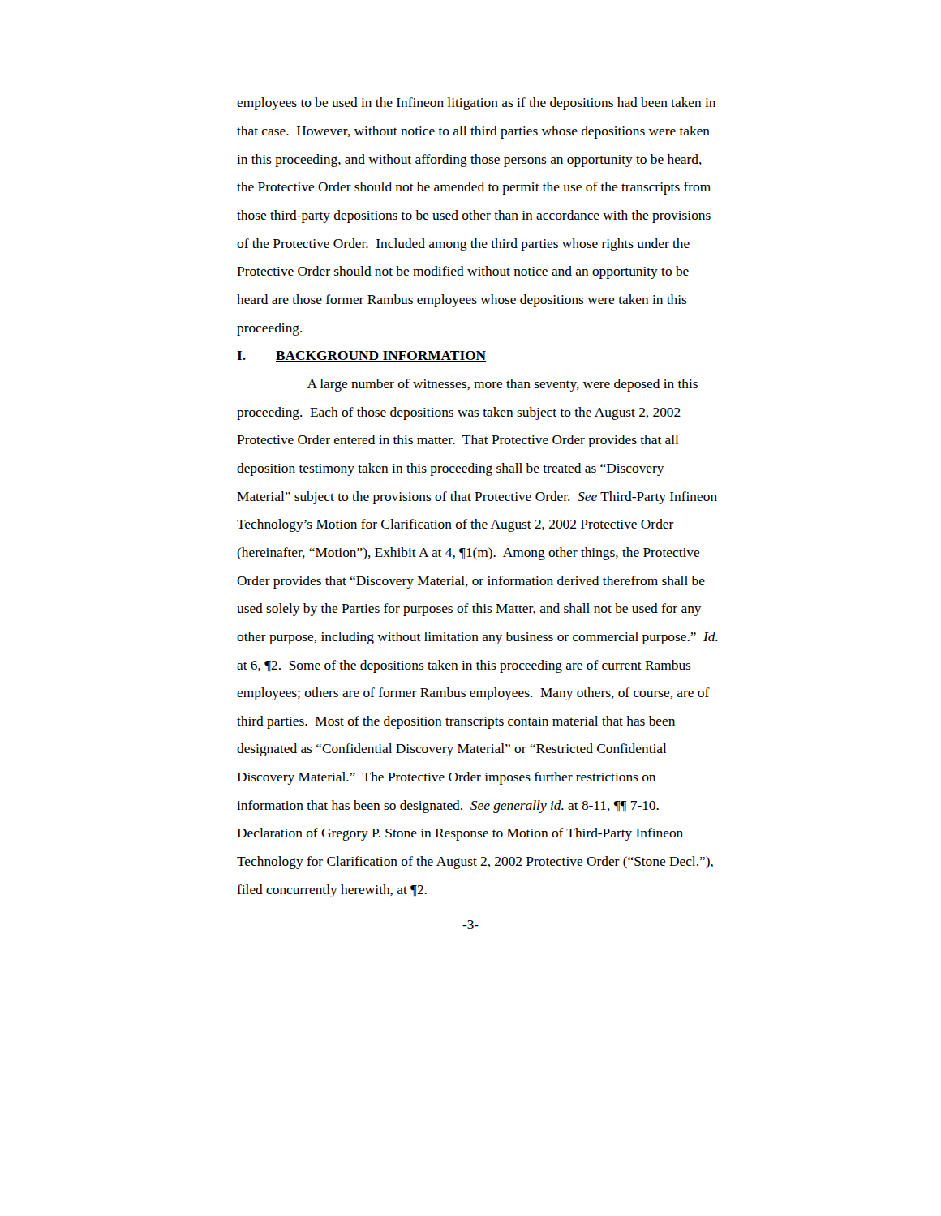employees to be used in the Infineon litigation as if the depositions had been taken in that case. However, without notice to all third parties whose depositions were taken in this proceeding, and without affording those persons an opportunity to be heard, the Protective Order should not be amended to permit the use of the transcripts from those third-party depositions to be used other than in accordance with the provisions of the Protective Order. Included among the third parties whose rights under the Protective Order should not be modified without notice and an opportunity to be heard are those former Rambus employees whose depositions were taken in this proceeding.
I. BACKGROUND INFORMATION
A large number of witnesses, more than seventy, were deposed in this proceeding. Each of those depositions was taken subject to the August 2, 2002 Protective Order entered in this matter. That Protective Order provides that all deposition testimony taken in this proceeding shall be treated as “Discovery Material” subject to the provisions of that Protective Order. See Third-Party Infineon Technology’s Motion for Clarification of the August 2, 2002 Protective Order (hereinafter, “Motion”), Exhibit A at 4, ¶1(m). Among other things, the Protective Order provides that “Discovery Material, or information derived therefrom shall be used solely by the Parties for purposes of this Matter, and shall not be used for any other purpose, including without limitation any business or commercial purpose.” Id. at 6, ¶2. Some of the depositions taken in this proceeding are of current Rambus employees; others are of former Rambus employees. Many others, of course, are of third parties. Most of the deposition transcripts contain material that has been designated as “Confidential Discovery Material” or “Restricted Confidential Discovery Material.” The Protective Order imposes further restrictions on information that has been so designated. See generally id. at 8-11, ¶¶ 7-10. Declaration of Gregory P. Stone in Response to Motion of Third-Party Infineon Technology for Clarification of the August 2, 2002 Protective Order (“Stone Decl.”), filed concurrently herewith, at ¶2.
-3-